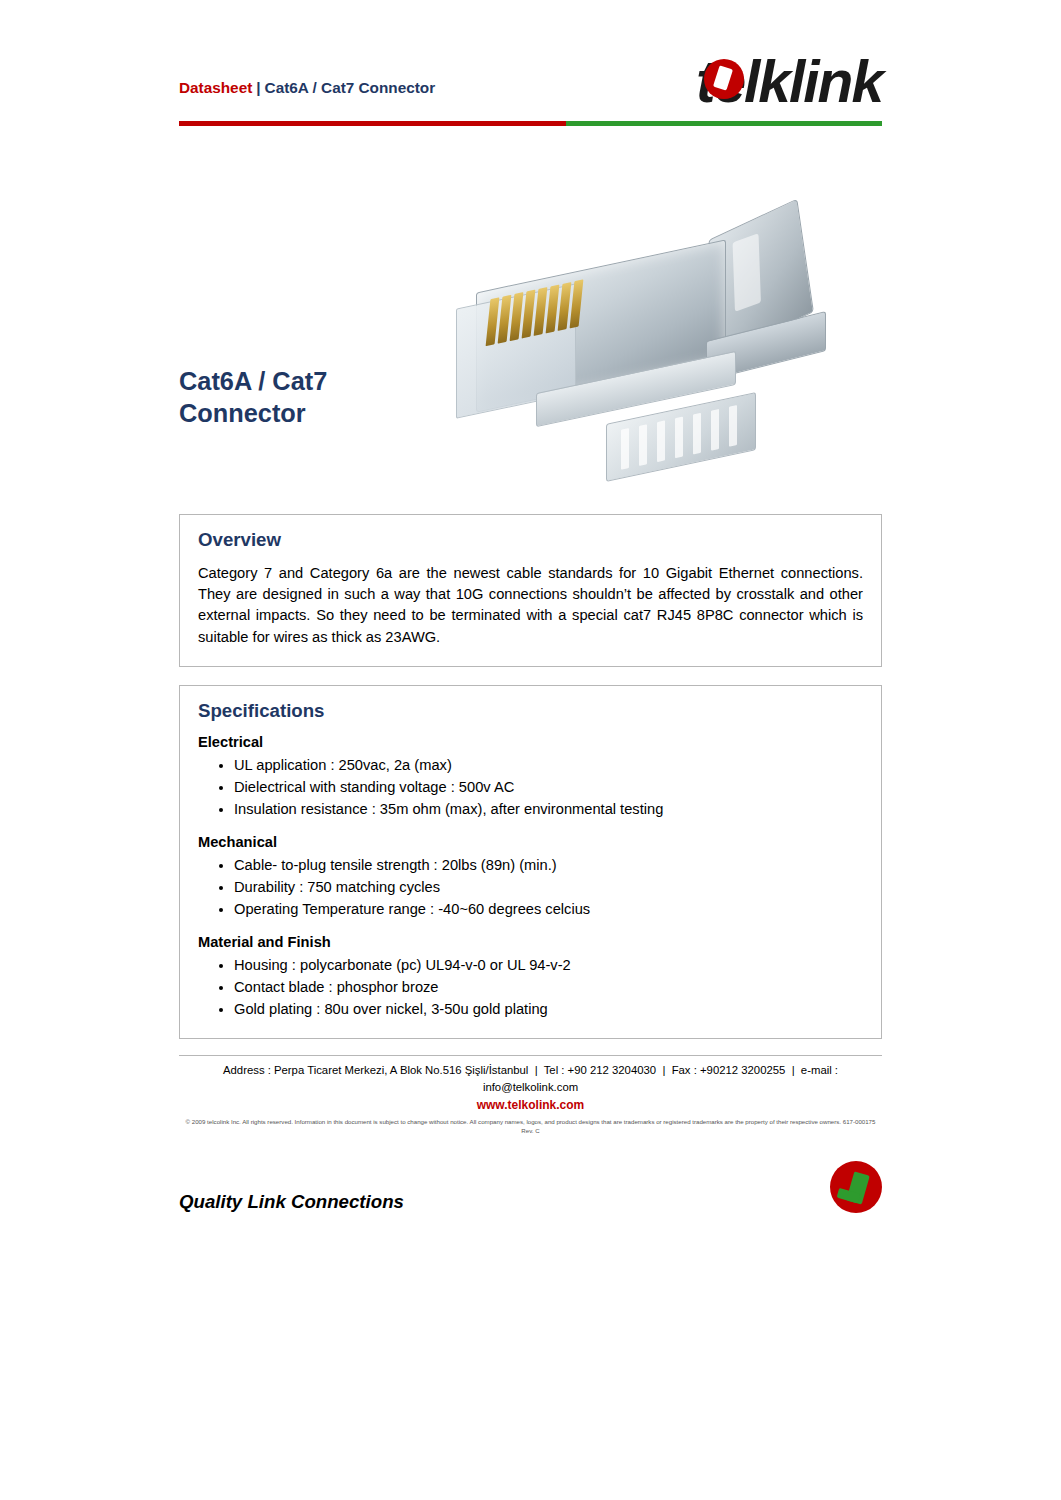Datasheet|Cat6A / Cat7 Connector
telk link
Cat6A / Cat7
Connector
Overview
Category 7 and Category 6a are the newest cable standards for 10 Gigabit Ethernet connections. They are designed in such a way that 10G connections shouldn’t be affected by crosstalk and other external impacts. So they need to be terminated with a special cat7 RJ45 8P8C connector which is suitable for wires as thick as 23AWG.
Specifications
Electrical
UL application : 250vac, 2a (max)
Dielectrical with standing voltage : 500v AC
Insulation resistance : 35m ohm (max), after environmental testing
Mechanical
Cable- to-plug tensile strength : 20lbs (89n) (min.)
Durability : 750 matching cycles
Operating Temperature range : -40~60 degrees celcius
Material and Finish
Housing : polycarbonate (pc) UL94-v-0 or UL 94-v-2
Contact blade : phosphor broze
Gold plating : 80u over nickel, 3-50u gold plating
Address : Perpa Ticaret Merkezi, A Blok No.516 Şişli/İstanbul | Tel : +90 212 3204030 | Fax : +90212 3200255 | e-mail : info@telkolink.com
www.telkolink.com
© 2009 telcolink Inc. All rights reserved. Information in this document is subject to change without notice. All company names, logos, and product designs that are trademarks or registered trademarks are the property of their respective owners. 617-000175 Rev. C
Quality Link Connections